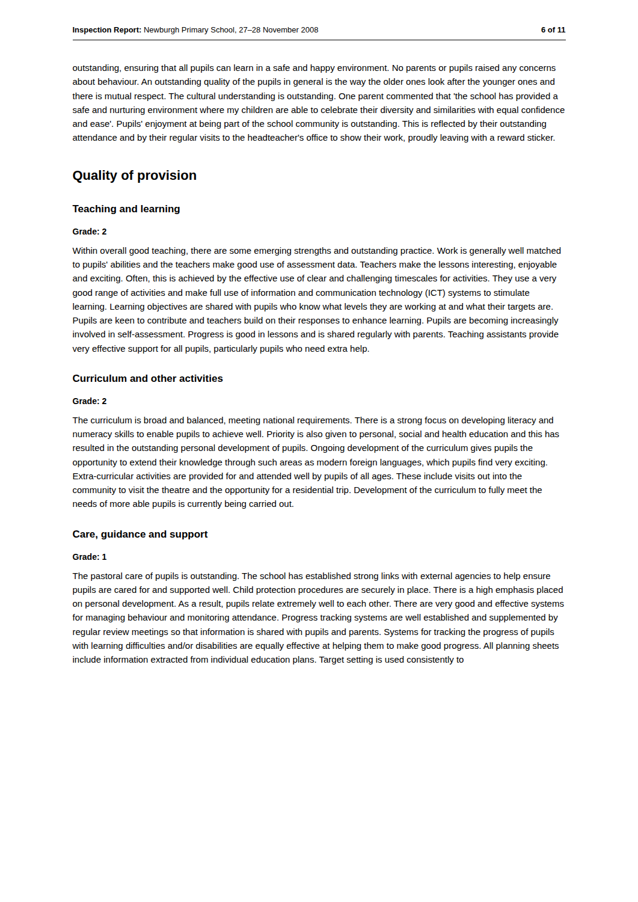Inspection Report: Newburgh Primary School, 27–28 November 2008
6 of 11
outstanding, ensuring that all pupils can learn in a safe and happy environment. No parents or pupils raised any concerns about behaviour. An outstanding quality of the pupils in general is the way the older ones look after the younger ones and there is mutual respect. The cultural understanding is outstanding. One parent commented that 'the school has provided a safe and nurturing environment where my children are able to celebrate their diversity and similarities with equal confidence and ease'. Pupils' enjoyment at being part of the school community is outstanding. This is reflected by their outstanding attendance and by their regular visits to the headteacher's office to show their work, proudly leaving with a reward sticker.
Quality of provision
Teaching and learning
Grade: 2
Within overall good teaching, there are some emerging strengths and outstanding practice. Work is generally well matched to pupils' abilities and the teachers make good use of assessment data. Teachers make the lessons interesting, enjoyable and exciting. Often, this is achieved by the effective use of clear and challenging timescales for activities. They use a very good range of activities and make full use of information and communication technology (ICT) systems to stimulate learning. Learning objectives are shared with pupils who know what levels they are working at and what their targets are. Pupils are keen to contribute and teachers build on their responses to enhance learning. Pupils are becoming increasingly involved in self-assessment. Progress is good in lessons and is shared regularly with parents. Teaching assistants provide very effective support for all pupils, particularly pupils who need extra help.
Curriculum and other activities
Grade: 2
The curriculum is broad and balanced, meeting national requirements. There is a strong focus on developing literacy and numeracy skills to enable pupils to achieve well. Priority is also given to personal, social and health education and this has resulted in the outstanding personal development of pupils. Ongoing development of the curriculum gives pupils the opportunity to extend their knowledge through such areas as modern foreign languages, which pupils find very exciting. Extra-curricular activities are provided for and attended well by pupils of all ages. These include visits out into the community to visit the theatre and the opportunity for a residential trip. Development of the curriculum to fully meet the needs of more able pupils is currently being carried out.
Care, guidance and support
Grade: 1
The pastoral care of pupils is outstanding. The school has established strong links with external agencies to help ensure pupils are cared for and supported well. Child protection procedures are securely in place. There is a high emphasis placed on personal development. As a result, pupils relate extremely well to each other. There are very good and effective systems for managing behaviour and monitoring attendance. Progress tracking systems are well established and supplemented by regular review meetings so that information is shared with pupils and parents. Systems for tracking the progress of pupils with learning difficulties and/or disabilities are equally effective at helping them to make good progress. All planning sheets include information extracted from individual education plans. Target setting is used consistently to